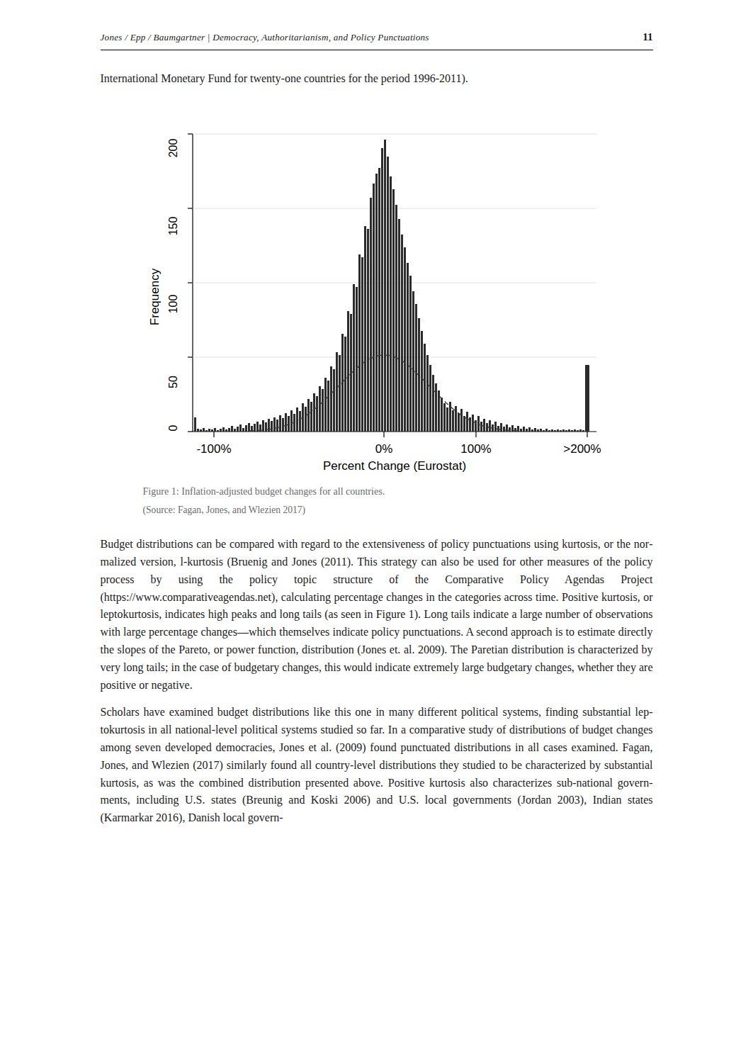Jones / Epp / Baumgartner | Democracy, Authoritarianism, and Policy Punctuations 11
International Monetary Fund for twenty-one countries for the period 1996-2011).
Inflation-adjusted budget changes for all countries Frequency 200 150 100 50 0 -100% 0% 100% >200% Percent Change (Eurostat)
Figure 1: Inflation-adjusted budget changes for all countries. (Source: Fagan, Jones, and Wlezien 2017)
Budget distributions can be compared with regard to the extensiveness of policy punctuations using kurtosis, or the normalized version, l-kurtosis (Bruenig and Jones (2011). This strategy can also be used for other measures of the policy process by using the policy topic structure of the Comparative Policy Agendas Project (https://www.comparativeagendas.net), calculating percentage changes in the categories across time. Positive kurtosis, or leptokurtosis, indicates high peaks and long tails (as seen in Figure 1). Long tails indicate a large number of observations with large percentage changes—which themselves indicate policy punctuations. A second approach is to estimate directly the slopes of the Pareto, or power function, distribution (Jones et. al. 2009). The Paretian distribution is characterized by very long tails; in the case of budgetary changes, this would indicate extremely large budgetary changes, whether they are positive or negative.
Scholars have examined budget distributions like this one in many different political systems, finding substantial leptokurtosis in all national-level political systems studied so far. In a comparative study of distributions of budget changes among seven developed democracies, Jones et al. (2009) found punctuated distributions in all cases examined. Fagan, Jones, and Wlezien (2017) similarly found all country-level distributions they studied to be characterized by substantial kurtosis, as was the combined distribution presented above. Positive kurtosis also characterizes sub-national governments, including U.S. states (Breunig and Koski 2006) and U.S. local governments (Jordan 2003), Indian states (Karmarkar 2016), Danish local govern-